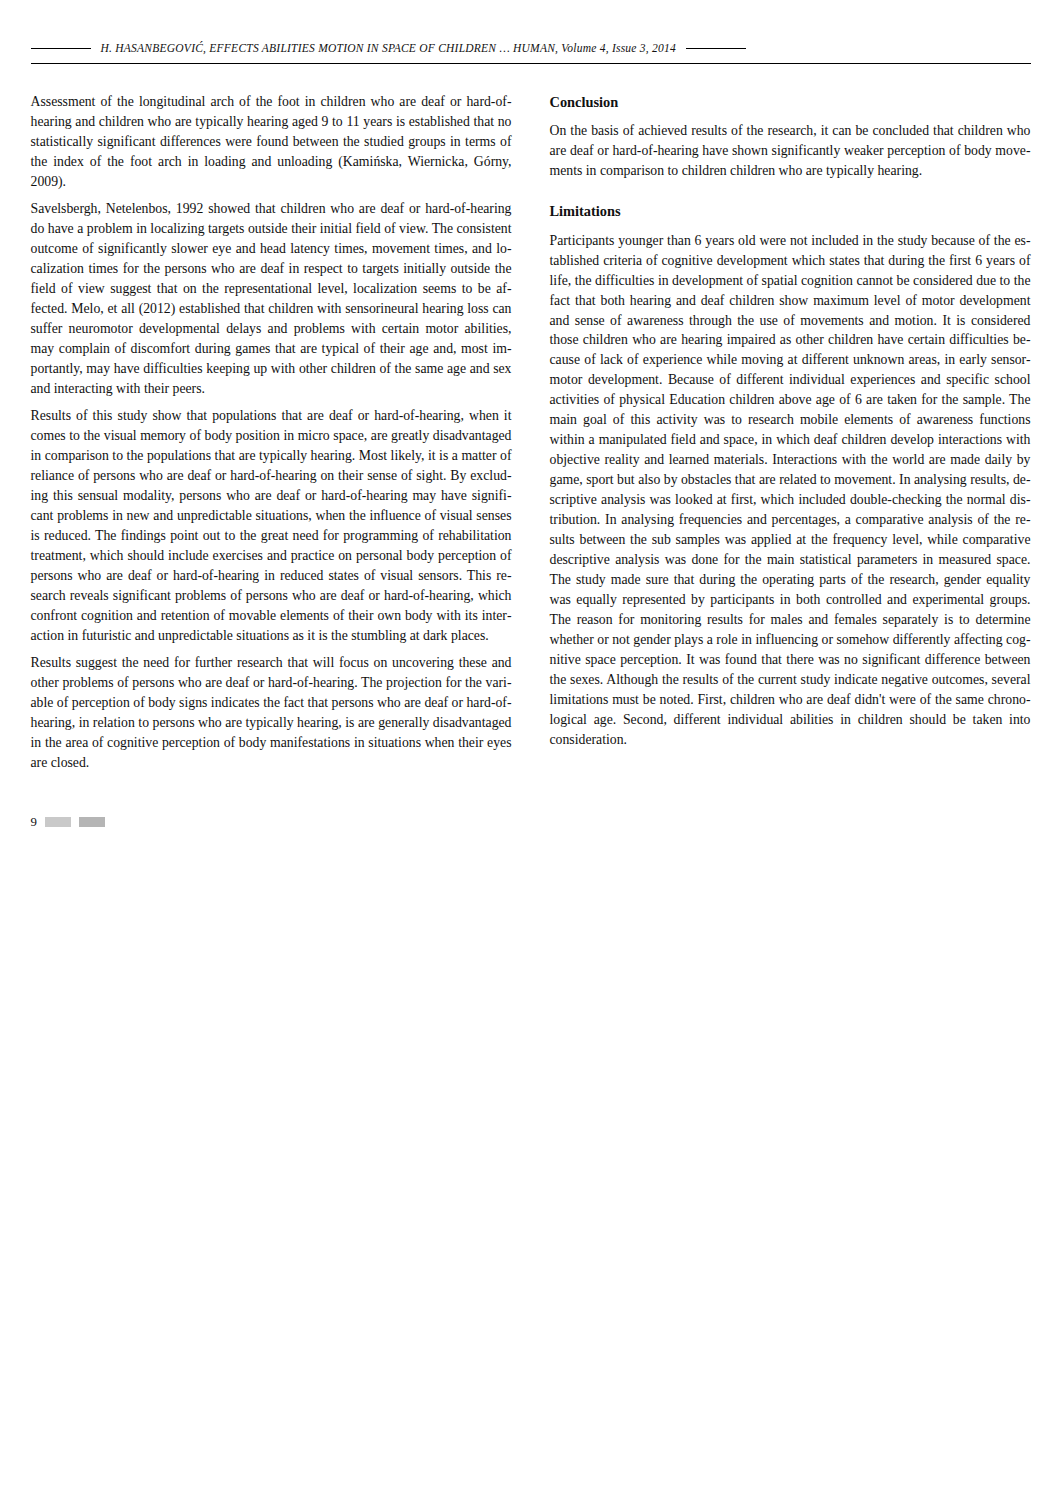H. HASANBEGOVIĆ, EFFECTS ABILITIES MOTION IN SPACE OF CHILDREN … HUMAN, Volume 4, Issue 3, 2014
Assessment of the longitudinal arch of the foot in children who are deaf or hard-of-hearing and children who are typically hearing aged 9 to 11 years is established that no statistically significant differences were found between the studied groups in terms of the index of the foot arch in loading and unloading (Kamińska, Wiernicka, Górny, 2009).
Savelsbergh, Netelenbos, 1992 showed that children who are deaf or hard-of-hearing do have a problem in localizing targets outside their initial field of view. The consistent outcome of significantly slower eye and head latency times, movement times, and localization times for the persons who are deaf in respect to targets initially outside the field of view suggest that on the representational level, localization seems to be affected. Melo, et all (2012) established that children with sensorineural hearing loss can suffer neuromotor developmental delays and problems with certain motor abilities, may complain of discomfort during games that are typical of their age and, most importantly, may have difficulties keeping up with other children of the same age and sex and interacting with their peers.
Results of this study show that populations that are deaf or hard-of-hearing, when it comes to the visual memory of body position in micro space, are greatly disadvantaged in comparison to the populations that are typically hearing. Most likely, it is a matter of reliance of persons who are deaf or hard-of-hearing on their sense of sight. By excluding this sensual modality, persons who are deaf or hard-of-hearing may have significant problems in new and unpredictable situations, when the influence of visual senses is reduced. The findings point out to the great need for programming of rehabilitation treatment, which should include exercises and practice on personal body perception of persons who are deaf or hard-of-hearing in reduced states of visual sensors. This research reveals significant problems of persons who are deaf or hard-of-hearing, which confront cognition and retention of movable elements of their own body with its interaction in futuristic and unpredictable situations as it is the stumbling at dark places.
Results suggest the need for further research that will focus on uncovering these and other problems of persons who are deaf or hard-of-hearing. The projection for the variable of perception of body signs indicates the fact that persons who are deaf or hard-of-hearing, in relation to persons who are typically hearing, is are generally disadvantaged in the area of cognitive perception of body manifestations in situations when their eyes are closed.
Conclusion
On the basis of achieved results of the research, it can be concluded that children who are deaf or hard-of-hearing have shown significantly weaker perception of body movements in comparison to children children who are typically hearing.
Limitations
Participants younger than 6 years old were not included in the study because of the established criteria of cognitive development which states that during the first 6 years of life, the difficulties in development of spatial cognition cannot be considered due to the fact that both hearing and deaf children show maximum level of motor development and sense of awareness through the use of movements and motion. It is considered those children who are hearing impaired as other children have certain difficulties because of lack of experience while moving at different unknown areas, in early sensor-motor development. Because of different individual experiences and specific school activities of physical Education children above age of 6 are taken for the sample. The main goal of this activity was to research mobile elements of awareness functions within a manipulated field and space, in which deaf children develop interactions with objective reality and learned materials. Interactions with the world are made daily by game, sport but also by obstacles that are related to movement. In analysing results, descriptive analysis was looked at first, which included double-checking the normal distribution. In analysing frequencies and percentages, a comparative analysis of the results between the sub samples was applied at the frequency level, while comparative descriptive analysis was done for the main statistical parameters in measured space. The study made sure that during the operating parts of the research, gender equality was equally represented by participants in both controlled and experimental groups. The reason for monitoring results for males and females separately is to determine whether or not gender plays a role in influencing or somehow differently affecting cognitive space perception. It was found that there was no significant difference between the sexes. Although the results of the current study indicate negative outcomes, several limitations must be noted. First, children who are deaf didn't were of the same chronological age. Second, different individual abilities in children should be taken into consideration.
9